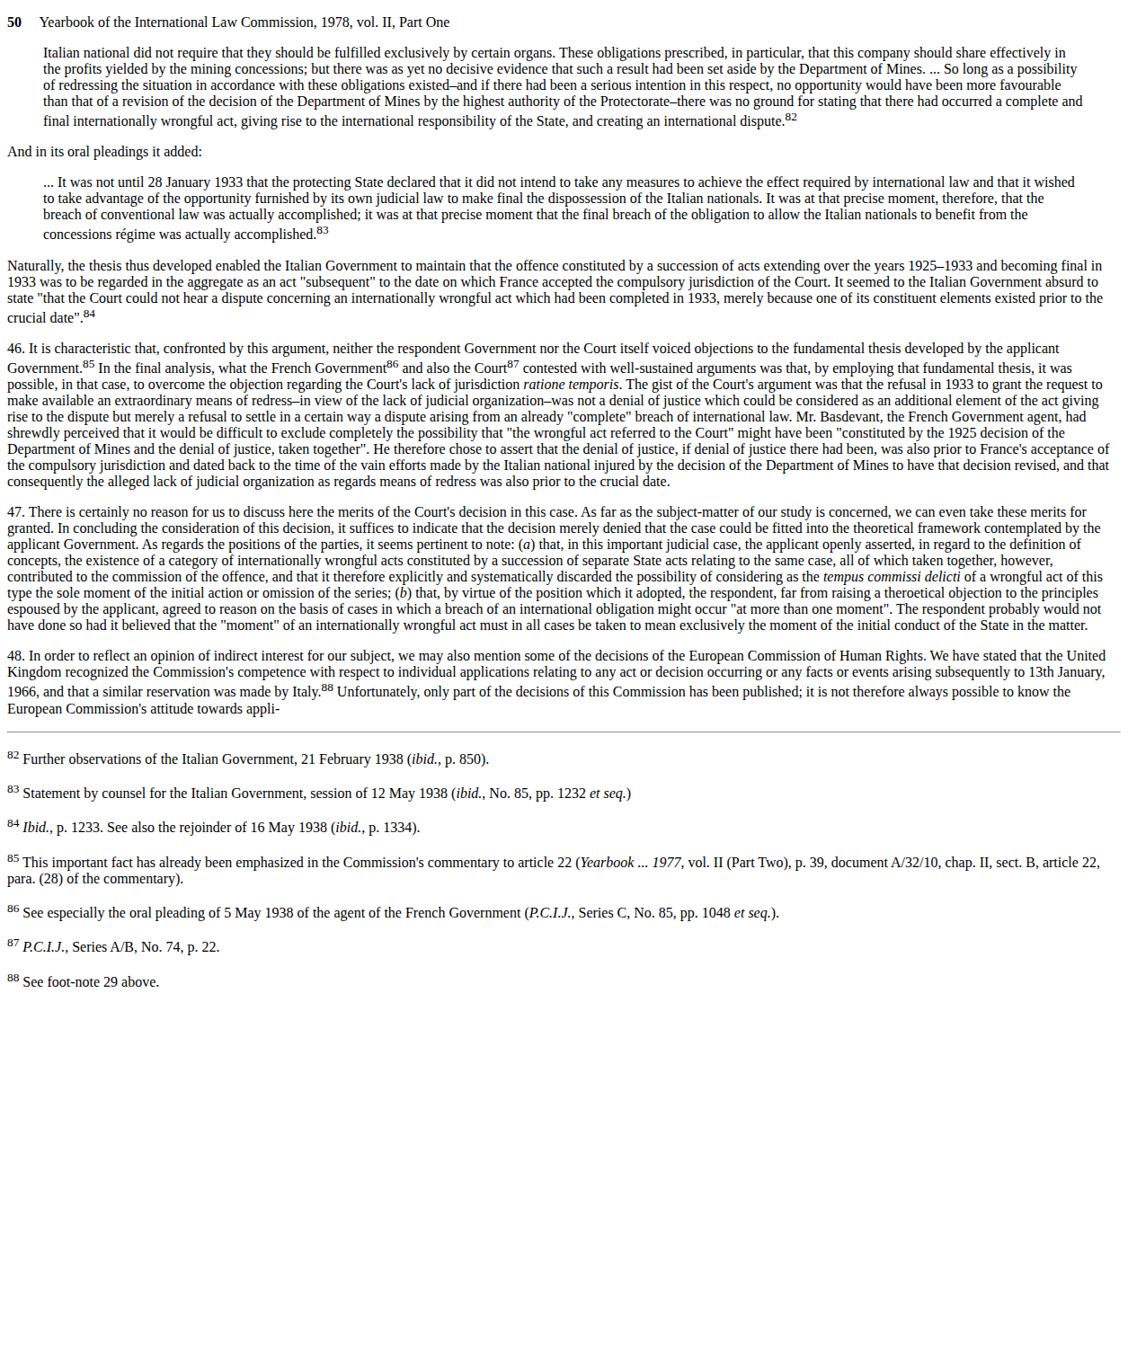50 Yearbook of the International Law Commission, 1978, vol. II, Part One
Italian national did not require that they should be fulfilled exclusively by certain organs. These obligations prescribed, in particular, that this company should share effectively in the profits yielded by the mining concessions; but there was as yet no decisive evidence that such a result had been set aside by the Department of Mines. ... So long as a possibility of redressing the situation in accordance with these obligations existed–and if there had been a serious intention in this respect, no opportunity would have been more favourable than that of a revision of the decision of the Department of Mines by the highest authority of the Protectorate–there was no ground for stating that there had occurred a complete and final internationally wrongful act, giving rise to the international responsibility of the State, and creating an international dispute.82
And in its oral pleadings it added:
... It was not until 28 January 1933 that the protecting State declared that it did not intend to take any measures to achieve the effect required by international law and that it wished to take advantage of the opportunity furnished by its own judicial law to make final the dispossession of the Italian nationals. It was at that precise moment, therefore, that the breach of conventional law was actually accomplished; it was at that precise moment that the final breach of the obligation to allow the Italian nationals to benefit from the concessions régime was actually accomplished.83
Naturally, the thesis thus developed enabled the Italian Government to maintain that the offence constituted by a succession of acts extending over the years 1925–1933 and becoming final in 1933 was to be regarded in the aggregate as an act "subsequent" to the date on which France accepted the compulsory jurisdiction of the Court. It seemed to the Italian Government absurd to state "that the Court could not hear a dispute concerning an internationally wrongful act which had been completed in 1933, merely because one of its constituent elements existed prior to the crucial date".84
46. It is characteristic that, confronted by this argument, neither the respondent Government nor the Court itself voiced objections to the fundamental thesis developed by the applicant Government.85 In the final analysis, what the French Government86 and also the Court87 contested with well-sustained arguments was that, by employing that fundamental thesis, it was possible, in that case, to overcome the objection regarding the Court's lack of jurisdiction ratione temporis. The gist of the Court's argument was that the refusal in 1933 to grant the request to make available an extraordinary means of redress–in view of the lack of judicial organization–was not a denial of justice which could be considered as an additional element of the act giving rise to the dispute but merely a refusal to settle in a certain way a dispute arising from an already "complete" breach of international law. Mr. Basdevant, the French Government agent, had shrewdly perceived that it would be difficult to exclude completely the possibility that "the wrongful act referred to the Court" might have been "constituted by the 1925 decision of the Department of Mines and the denial of justice, taken together". He therefore chose to assert that the denial of justice, if denial of justice there had been, was also prior to France's acceptance of the compulsory jurisdiction and dated back to the time of the vain efforts made by the Italian national injured by the decision of the Department of Mines to have that decision revised, and that consequently the alleged lack of judicial organization as regards means of redress was also prior to the crucial date.
47. There is certainly no reason for us to discuss here the merits of the Court's decision in this case. As far as the subject-matter of our study is concerned, we can even take these merits for granted. In concluding the consideration of this decision, it suffices to indicate that the decision merely denied that the case could be fitted into the theoretical framework contemplated by the applicant Government. As regards the positions of the parties, it seems pertinent to note: (a) that, in this important judicial case, the applicant openly asserted, in regard to the definition of concepts, the existence of a category of internationally wrongful acts constituted by a succession of separate State acts relating to the same case, all of which taken together, however, contributed to the commission of the offence, and that it therefore explicitly and systematically discarded the possibility of considering as the tempus commissi delicti of a wrongful act of this type the sole moment of the initial action or omission of the series; (b) that, by virtue of the position which it adopted, the respondent, far from raising a theroetical objection to the principles espoused by the applicant, agreed to reason on the basis of cases in which a breach of an international obligation might occur "at more than one moment". The respondent probably would not have done so had it believed that the "moment" of an internationally wrongful act must in all cases be taken to mean exclusively the moment of the initial conduct of the State in the matter.
48. In order to reflect an opinion of indirect interest for our subject, we may also mention some of the decisions of the European Commission of Human Rights. We have stated that the United Kingdom recognized the Commission's competence with respect to individual applications relating to any act or decision occurring or any facts or events arising subsequently to 13th January, 1966, and that a similar reservation was made by Italy.88 Unfortunately, only part of the decisions of this Commission has been published; it is not therefore always possible to know the European Commission's attitude towards appli-
82 Further observations of the Italian Government, 21 February 1938 (ibid., p. 850).
83 Statement by counsel for the Italian Government, session of 12 May 1938 (ibid., No. 85, pp. 1232 et seq.)
84 Ibid., p. 1233. See also the rejoinder of 16 May 1938 (ibid., p. 1334).
85 This important fact has already been emphasized in the Commission's commentary to article 22 (Yearbook ... 1977, vol. II (Part Two), p. 39, document A/32/10, chap. II, sect. B, article 22, para. (28) of the commentary).
86 See especially the oral pleading of 5 May 1938 of the agent of the French Government (P.C.I.J., Series C, No. 85, pp. 1048 et seq.).
87 P.C.I.J., Series A/B, No. 74, p. 22.
88 See foot-note 29 above.